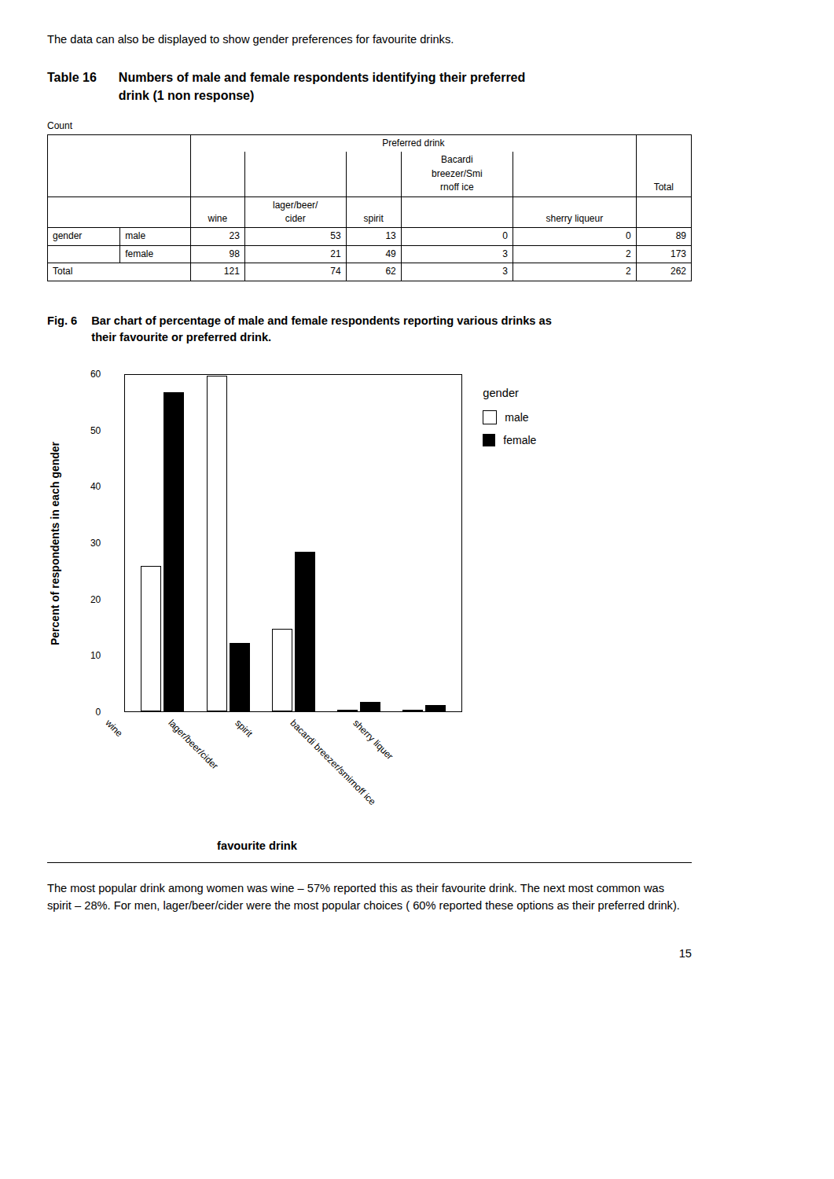The data can also be displayed to show gender preferences for favourite drinks.
Table 16 Numbers of male and female respondents identifying their preferred drink (1 non response)
Count
| | Preferred drink | Total |
| | | | Bacardi breezer/Smi rnoff ice | |
| | wine | lager/beer/ cider | spirit | | sherry liqueur | |
| gender | male | 23 | 53 | 13 | 0 | 0 | 89 |
| | female | 98 | 21 | 49 | 3 | 2 | 173 |
| Total | 121 | 74 | 62 | 3 | 2 | 262 |
Fig. 6 Bar chart of percentage of male and female respondents reporting various drinks as their favourite or preferred drink.
Percent of respondents in each gender
60 50 40 30 20 10 0
gender
male
female
wine lager/beer/cider spirit bacardi breezer/smirnoff ice sherry liquer
favourite drink
The most popular drink among women was wine – 57% reported this as their favourite drink. The next most common was spirit – 28%. For men, lager/beer/cider were the most popular choices ( 60% reported these options as their preferred drink).
15